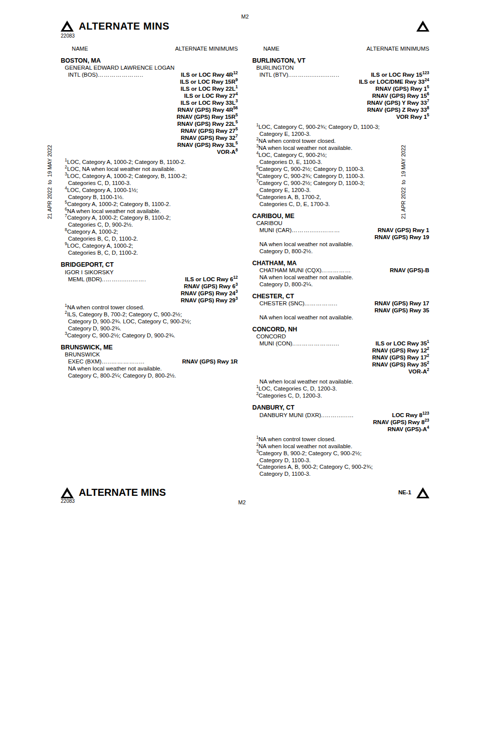M2
ALTERNATE MINS
22083
21 APR 2022 to 19 MAY 2022
21 APR 2022 to 19 MAY 2022
NAME ALTERNATE MINIMUMS
BOSTON, MA
GENERAL EDWARD LAWRENCE LOGAN
INTL (BOS)………………….. ILS or LOC Rwy 4R12
ILS or LOC Rwy 15R9
ILS or LOC Rwy 22L1
ILS or LOC Rwy 274
ILS or LOC Rwy 33L3
RNAV (GPS) Rwy 4R56
RNAV (GPS) Rwy 15R5
RNAV (GPS) Rwy 22L5
RNAV (GPS) Rwy 275
RNAV (GPS) Rwy 327
RNAV (GPS) Rwy 33L5
VOR-A8
1LOC, Category A, 1000-2; Category B, 1100-2.
2LOC, NA when local weather not available.
3LOC, Category A, 1000-2; Category, B, 1100-2;
Categories C, D, 1100-3.
4LOC, Category A, 1000-1½;
Category B, 1100-1½.
5Category A, 1000-2; Category B, 1100-2.
6NA when local weather not available.
7Category A, 1000-2; Category B, 1100-2;
Categories C, D, 900-2½.
8Category A, 1000-2;
Categories B, C, D, 1100-2.
9LOC, Category A, 1000-2;
Categories B, C, D, 1100-2.
BRIDGEPORT, CT
IGOR I SIKORSKY
MEML (BDR)..……........……. ILS or LOC Rwy 612
RNAV (GPS) Rwy 63
RNAV (GPS) Rwy 243
RNAV (GPS) Rwy 293
1NA when control tower closed.
2ILS, Category B, 700-2; Category C, 900-2½;
Category D, 900-2¾. LOC, Category C, 900-2½;
Category D, 900-2¾.
3Category C, 900-2½; Category D, 900-2¾.
BRUNSWICK, ME
BRUNSWICK
EXEC (BXM)…..…………..…RNAV (GPS) Rwy 1R
NA when local weather not available.
Category C, 800-2¼; Category D, 800-2½.
NAME ALTERNATE MINIMUMS
BURLINGTON, VT
BURLINGTON
INTL (BTV)..……..............….. ILS or LOC Rwy 15123
ILS or LOC/DME Rwy 3324
RNAV (GPS) Rwy 15
RNAV (GPS) Rwy 156
RNAV (GPS) Y Rwy 337
RNAV (GPS) Z Rwy 338
VOR Rwy 15
1LOC, Category C, 900-2¾; Category D, 1100-3;
Category E, 1200-3.
2NA when control tower closed.
3NA when local weather not available.
4LOC, Category C, 900-2½;
Categories D, E, 1100-3.
5Category C, 900-2½; Category D, 1100-3.
6Category C, 900-2¾; Category D, 1100-3.
7Category C, 900-2½; Category D, 1100-3;
Category E, 1200-3.
8Categories A, B, 1700-2,
Categories C, D, E, 1700-3.
CARIBOU, ME
CARIBOU
MUNI (CAR)………..........……RNAV (GPS) Rwy 1
RNAV (GPS) Rwy 19
NA when local weather not available.
Category D, 800-2½.
CHATHAM, MA
CHATHAM MUNI (CQX)...…………RNAV (GPS)-B
NA when local weather not available.
Category D, 800-2¼.
CHESTER, CT
CHESTER (SNC)...………….. RNAV (GPS) Rwy 17
RNAV (GPS) Rwy 35
NA when local weather not available.
CONCORD, NH
CONCORD
MUNI (CON)..……………….... ILS or LOC Rwy 351
RNAV (GPS) Rwy 122
RNAV (GPS) Rwy 172
RNAV (GPS) Rwy 352
VOR-A2
NA when local weather not available.
1LOC, Categories C, D, 1200-3.
2Categories C, D, 1200-3.
DANBURY, CT
DANBURY MUNI (DXR)..……......…LOC Rwy 8123
RNAV (GPS) Rwy 823
RNAV (GPS)-A4
1NA when control tower closed.
2NA when local weather not available.
3Category B, 900-2; Category C, 900-2½;
Category D, 1100-3.
4Categories A, B, 900-2; Category C, 900-2¾;
Category D, 1100-3.
ALTERNATE MINS
NE-1
22083
M2